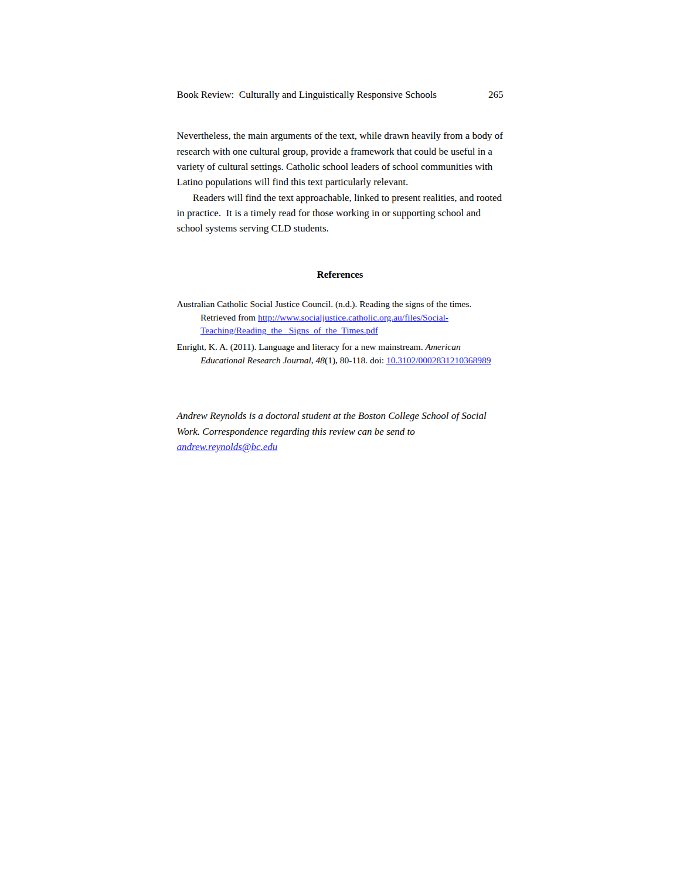Book Review: Culturally and Linguistically Responsive Schools 265
Nevertheless, the main arguments of the text, while drawn heavily from a body of research with one cultural group, provide a framework that could be useful in a variety of cultural settings. Catholic school leaders of school communities with Latino populations will find this text particularly relevant.
Readers will find the text approachable, linked to present realities, and rooted in practice. It is a timely read for those working in or supporting school and school systems serving CLD students.
References
Australian Catholic Social Justice Council. (n.d.). Reading the signs of the times. Retrieved from http://www.socialjustice.catholic.org.au/files/Social-Teaching/Reading_the_ Signs_of_the_Times.pdf
Enright, K. A. (2011). Language and literacy for a new mainstream. American Educational Research Journal, 48(1), 80-118. doi: 10.3102/0002831210368989
Andrew Reynolds is a doctoral student at the Boston College School of Social Work. Correspondence regarding this review can be send to andrew.reynolds@bc.edu